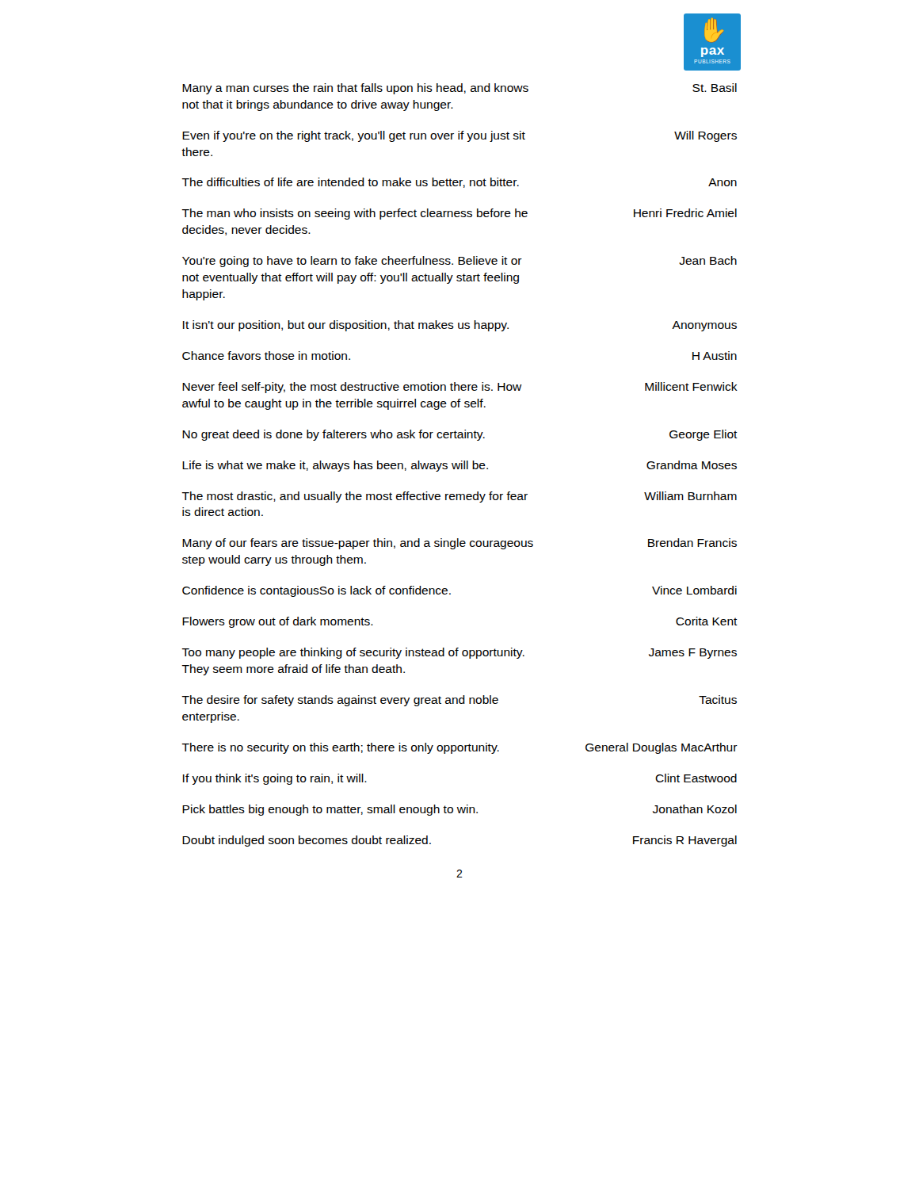✋ pax PUBLISHERS
| Many a man curses the rain that falls upon his head, and knows not that it brings abundance to drive away hunger. | St. Basil |
| Even if you're on the right track, you'll get run over if you just sit there. | Will Rogers |
| The difficulties of life are intended to make us better, not bitter. | Anon |
| The man who insists on seeing with perfect clearness before he decides, never decides. | Henri Fredric Amiel |
| You're going to have to learn to fake cheerfulness. Believe it or not eventually that effort will pay off: you'll actually start feeling happier. | Jean Bach |
| It isn't our position, but our disposition, that makes us happy. | Anonymous |
| Chance favors those in motion. | H Austin |
| Never feel self-pity, the most destructive emotion there is. How awful to be caught up in the terrible squirrel cage of self. | Millicent Fenwick |
| No great deed is done by falterers who ask for certainty. | George Eliot |
| Life is what we make it, always has been, always will be. | Grandma Moses |
| The most drastic, and usually the most effective remedy for fear is direct action. | William Burnham |
| Many of our fears are tissue-paper thin, and a single courageous step would carry us through them. | Brendan Francis |
| Confidence is contagiousSo is lack of confidence. | Vince Lombardi |
| Flowers grow out of dark moments. | Corita Kent |
| Too many people are thinking of security instead of opportunity. They seem more afraid of life than death. | James F Byrnes |
| The desire for safety stands against every great and noble enterprise. | Tacitus |
| There is no security on this earth; there is only opportunity. | General Douglas MacArthur |
| If you think it's going to rain, it will. | Clint Eastwood |
| Pick battles big enough to matter, small enough to win. | Jonathan Kozol |
| Doubt indulged soon becomes doubt realized. | Francis R Havergal |
2